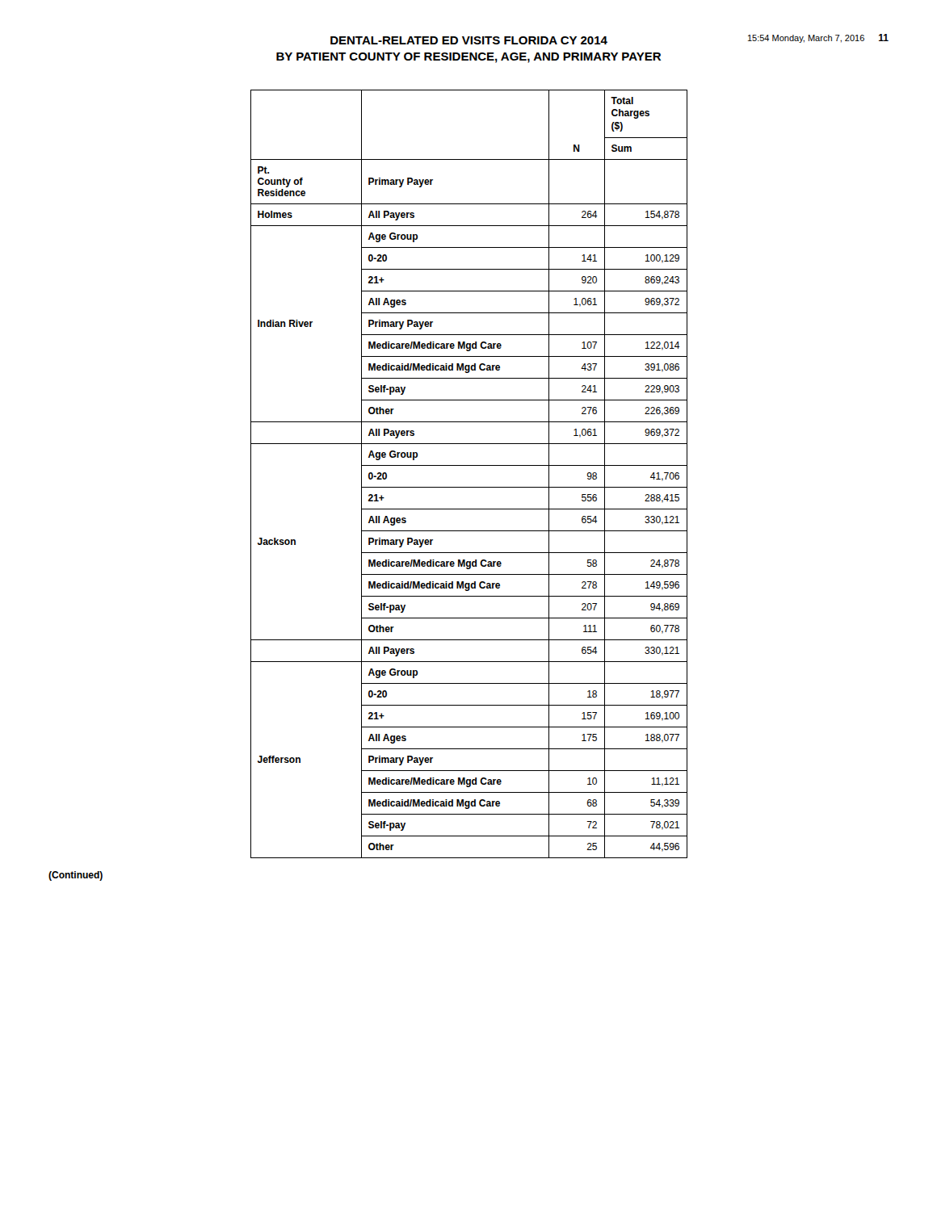15:54 Monday, March 7, 2016 11
DENTAL-RELATED ED VISITS FLORIDA CY 2014
BY PATIENT COUNTY OF RESIDENCE, AGE, AND PRIMARY PAYER
| | | N | Total Charges ($) |
| --- | --- | --- | --- |
| Sum |
| Pt. County of Residence | Primary Payer | | |
| Holmes | All Payers | 264 | 154,878 |
| Indian River | Age Group | | |
| 0-20 | 141 | 100,129 |
| 21+ | 920 | 869,243 |
| All Ages | 1,061 | 969,372 |
| Primary Payer | | |
| Medicare/Medicare Mgd Care | 107 | 122,014 |
| Medicaid/Medicaid Mgd Care | 437 | 391,086 |
| Self-pay | 241 | 229,903 |
| Other | 276 | 226,369 |
| | All Payers | 1,061 | 969,372 |
| Jackson | Age Group | | |
| 0-20 | 98 | 41,706 |
| 21+ | 556 | 288,415 |
| All Ages | 654 | 330,121 |
| Primary Payer | | |
| Medicare/Medicare Mgd Care | 58 | 24,878 |
| Medicaid/Medicaid Mgd Care | 278 | 149,596 |
| Self-pay | 207 | 94,869 |
| Other | 111 | 60,778 |
| | All Payers | 654 | 330,121 |
| Jefferson | Age Group | | |
| 0-20 | 18 | 18,977 |
| 21+ | 157 | 169,100 |
| All Ages | 175 | 188,077 |
| Primary Payer | | |
| Medicare/Medicare Mgd Care | 10 | 11,121 |
| Medicaid/Medicaid Mgd Care | 68 | 54,339 |
| Self-pay | 72 | 78,021 |
| Other | 25 | 44,596 |
(Continued)